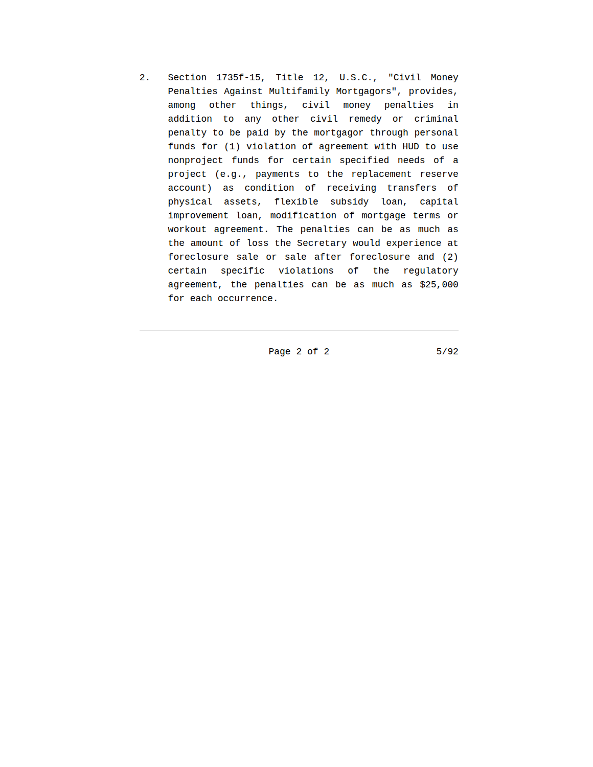2. Section 1735f-15, Title 12, U.S.C., "Civil Money Penalties Against Multifamily Mortgagors", provides, among other things, civil money penalties in addition to any other civil remedy or criminal penalty to be paid by the mortgagor through personal funds for (1) violation of agreement with HUD to use nonproject funds for certain specified needs of a project (e.g., payments to the replacement reserve account) as condition of receiving transfers of physical assets, flexible subsidy loan, capital improvement loan, modification of mortgage terms or workout agreement. The penalties can be as much as the amount of loss the Secretary would experience at foreclosure sale or sale after foreclosure and (2) certain specific violations of the regulatory agreement, the penalties can be as much as $25,000 for each occurrence.
Page 2 of 2
5/92